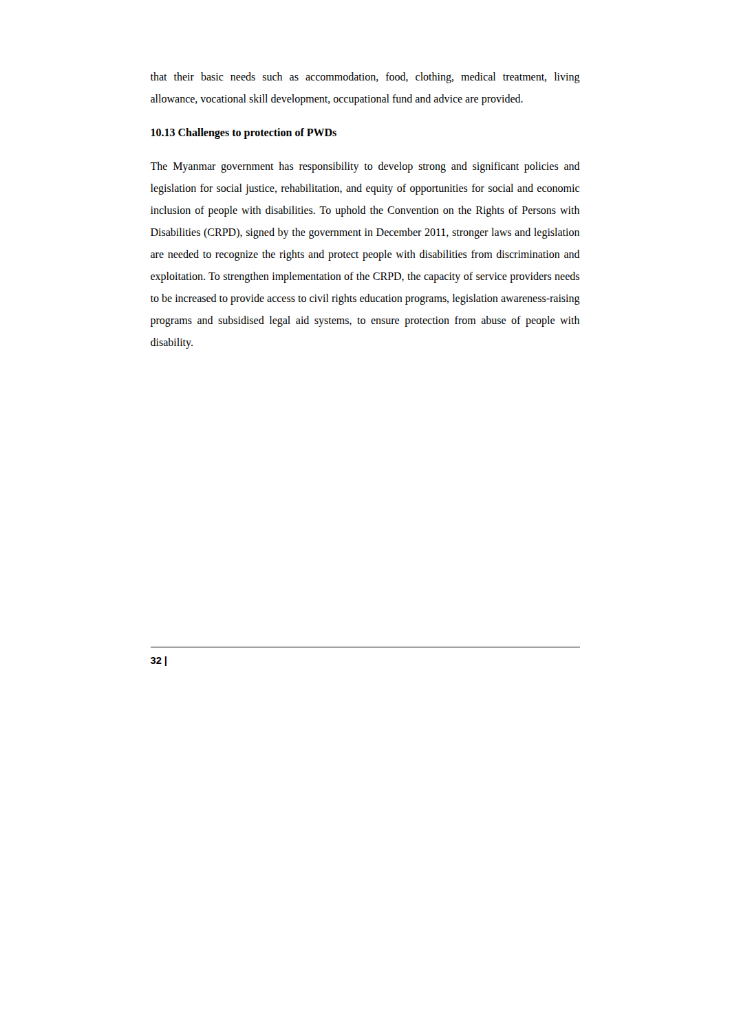that their basic needs such as accommodation, food, clothing, medical treatment, living allowance, vocational skill development, occupational fund and advice are provided.
10.13 Challenges to protection of PWDs
The Myanmar government has responsibility to develop strong and significant policies and legislation for social justice, rehabilitation, and equity of opportunities for social and economic inclusion of people with disabilities. To uphold the Convention on the Rights of Persons with Disabilities (CRPD), signed by the government in December 2011, stronger laws and legislation are needed to recognize the rights and protect people with disabilities from discrimination and exploitation. To strengthen implementation of the CRPD, the capacity of service providers needs to be increased to provide access to civil rights education programs, legislation awareness-raising programs and subsidised legal aid systems, to ensure protection from abuse of people with disability.
32 |